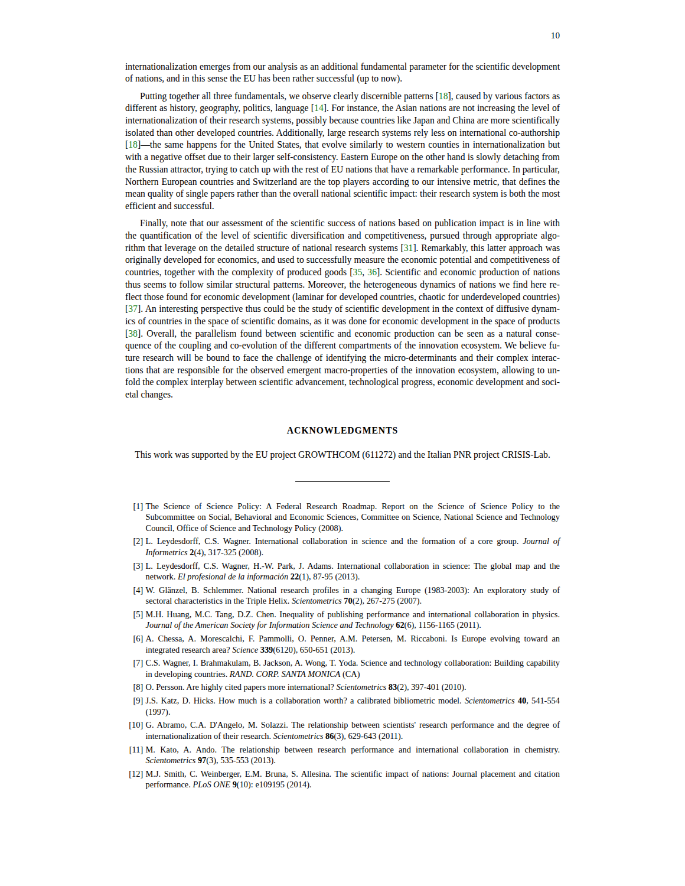10
internationalization emerges from our analysis as an additional fundamental parameter for the scientific development of nations, and in this sense the EU has been rather successful (up to now).
Putting together all three fundamentals, we observe clearly discernible patterns [18], caused by various factors as different as history, geography, politics, language [14]. For instance, the Asian nations are not increasing the level of internationalization of their research systems, possibly because countries like Japan and China are more scientifically isolated than other developed countries. Additionally, large research systems rely less on international co-authorship [18]—the same happens for the United States, that evolve similarly to western counties in internationalization but with a negative offset due to their larger self-consistency. Eastern Europe on the other hand is slowly detaching from the Russian attractor, trying to catch up with the rest of EU nations that have a remarkable performance. In particular, Northern European countries and Switzerland are the top players according to our intensive metric, that defines the mean quality of single papers rather than the overall national scientific impact: their research system is both the most efficient and successful.
Finally, note that our assessment of the scientific success of nations based on publication impact is in line with the quantification of the level of scientific diversification and competitiveness, pursued through appropriate algorithm that leverage on the detailed structure of national research systems [31]. Remarkably, this latter approach was originally developed for economics, and used to successfully measure the economic potential and competitiveness of countries, together with the complexity of produced goods [35, 36]. Scientific and economic production of nations thus seems to follow similar structural patterns. Moreover, the heterogeneous dynamics of nations we find here reflect those found for economic development (laminar for developed countries, chaotic for underdeveloped countries) [37]. An interesting perspective thus could be the study of scientific development in the context of diffusive dynamics of countries in the space of scientific domains, as it was done for economic development in the space of products [38]. Overall, the parallelism found between scientific and economic production can be seen as a natural consequence of the coupling and co-evolution of the different compartments of the innovation ecosystem. We believe future research will be bound to face the challenge of identifying the micro-determinants and their complex interactions that are responsible for the observed emergent macro-properties of the innovation ecosystem, allowing to unfold the complex interplay between scientific advancement, technological progress, economic development and societal changes.
Acknowledgments
This work was supported by the EU project GROWTHCOM (611272) and the Italian PNR project CRISIS-Lab.
[1] The Science of Science Policy: A Federal Research Roadmap. Report on the Science of Science Policy to the Subcommittee on Social, Behavioral and Economic Sciences, Committee on Science, National Science and Technology Council, Office of Science and Technology Policy (2008).
[2] L. Leydesdorff, C.S. Wagner. International collaboration in science and the formation of a core group. Journal of Informetrics 2(4), 317-325 (2008).
[3] L. Leydesdorff, C.S. Wagner, H.-W. Park, J. Adams. International collaboration in science: The global map and the network. El profesional de la información 22(1), 87-95 (2013).
[4] W. Glänzel, B. Schlemmer. National research profiles in a changing Europe (1983-2003): An exploratory study of sectoral characteristics in the Triple Helix. Scientometrics 70(2), 267-275 (2007).
[5] M.H. Huang, M.C. Tang, D.Z. Chen. Inequality of publishing performance and international collaboration in physics. Journal of the American Society for Information Science and Technology 62(6), 1156-1165 (2011).
[6] A. Chessa, A. Morescalchi, F. Pammolli, O. Penner, A.M. Petersen, M. Riccaboni. Is Europe evolving toward an integrated research area? Science 339(6120), 650-651 (2013).
[7] C.S. Wagner, I. Brahmakulam, B. Jackson, A. Wong, T. Yoda. Science and technology collaboration: Building capability in developing countries. RAND. CORP. SANTA MONICA (CA)
[8] O. Persson. Are highly cited papers more international? Scientometrics 83(2), 397-401 (2010).
[9] J.S. Katz, D. Hicks. How much is a collaboration worth? a calibrated bibliometric model. Scientometrics 40, 541-554 (1997).
[10] G. Abramo, C.A. D'Angelo, M. Solazzi. The relationship between scientists' research performance and the degree of internationalization of their research. Scientometrics 86(3), 629-643 (2011).
[11] M. Kato, A. Ando. The relationship between research performance and international collaboration in chemistry. Scientometrics 97(3), 535-553 (2013).
[12] M.J. Smith, C. Weinberger, E.M. Bruna, S. Allesina. The scientific impact of nations: Journal placement and citation performance. PLoS ONE 9(10): e109195 (2014).